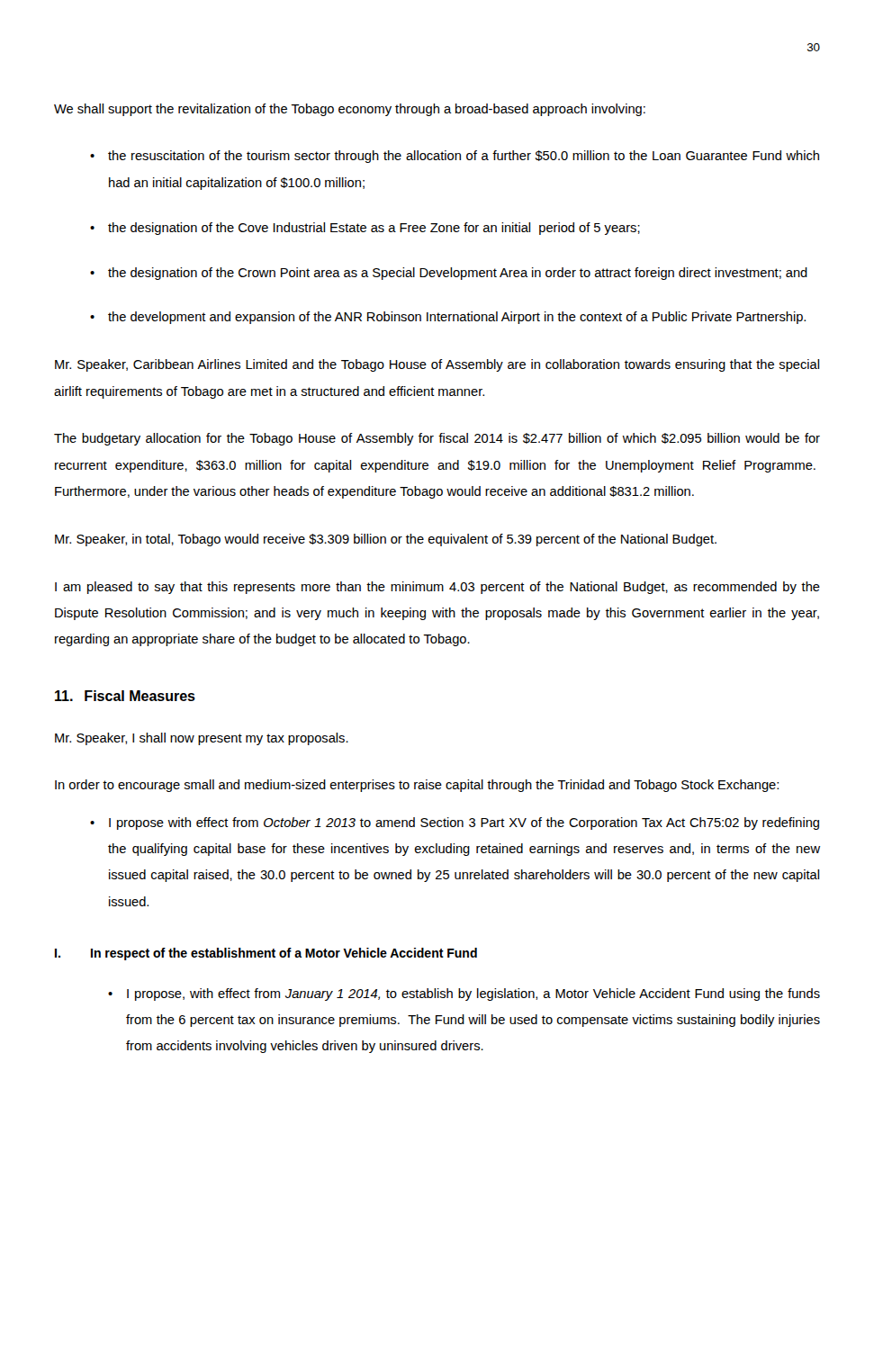30
We shall support the revitalization of the Tobago economy through a broad-based approach involving:
the resuscitation of the tourism sector through the allocation of a further $50.0 million to the Loan Guarantee Fund which had an initial capitalization of $100.0 million;
the designation of the Cove Industrial Estate as a Free Zone for an initial period of 5 years;
the designation of the Crown Point area as a Special Development Area in order to attract foreign direct investment; and
the development and expansion of the ANR Robinson International Airport in the context of a Public Private Partnership.
Mr. Speaker, Caribbean Airlines Limited and the Tobago House of Assembly are in collaboration towards ensuring that the special airlift requirements of Tobago are met in a structured and efficient manner.
The budgetary allocation for the Tobago House of Assembly for fiscal 2014 is $2.477 billion of which $2.095 billion would be for recurrent expenditure, $363.0 million for capital expenditure and $19.0 million for the Unemployment Relief Programme. Furthermore, under the various other heads of expenditure Tobago would receive an additional $831.2 million.
Mr. Speaker, in total, Tobago would receive $3.309 billion or the equivalent of 5.39 percent of the National Budget.
I am pleased to say that this represents more than the minimum 4.03 percent of the National Budget, as recommended by the Dispute Resolution Commission; and is very much in keeping with the proposals made by this Government earlier in the year, regarding an appropriate share of the budget to be allocated to Tobago.
11. Fiscal Measures
Mr. Speaker, I shall now present my tax proposals.
In order to encourage small and medium-sized enterprises to raise capital through the Trinidad and Tobago Stock Exchange:
I propose with effect from October 1 2013 to amend Section 3 Part XV of the Corporation Tax Act Ch75:02 by redefining the qualifying capital base for these incentives by excluding retained earnings and reserves and, in terms of the new issued capital raised, the 30.0 percent to be owned by 25 unrelated shareholders will be 30.0 percent of the new capital issued.
I. In respect of the establishment of a Motor Vehicle Accident Fund
I propose, with effect from January 1 2014, to establish by legislation, a Motor Vehicle Accident Fund using the funds from the 6 percent tax on insurance premiums. The Fund will be used to compensate victims sustaining bodily injuries from accidents involving vehicles driven by uninsured drivers.